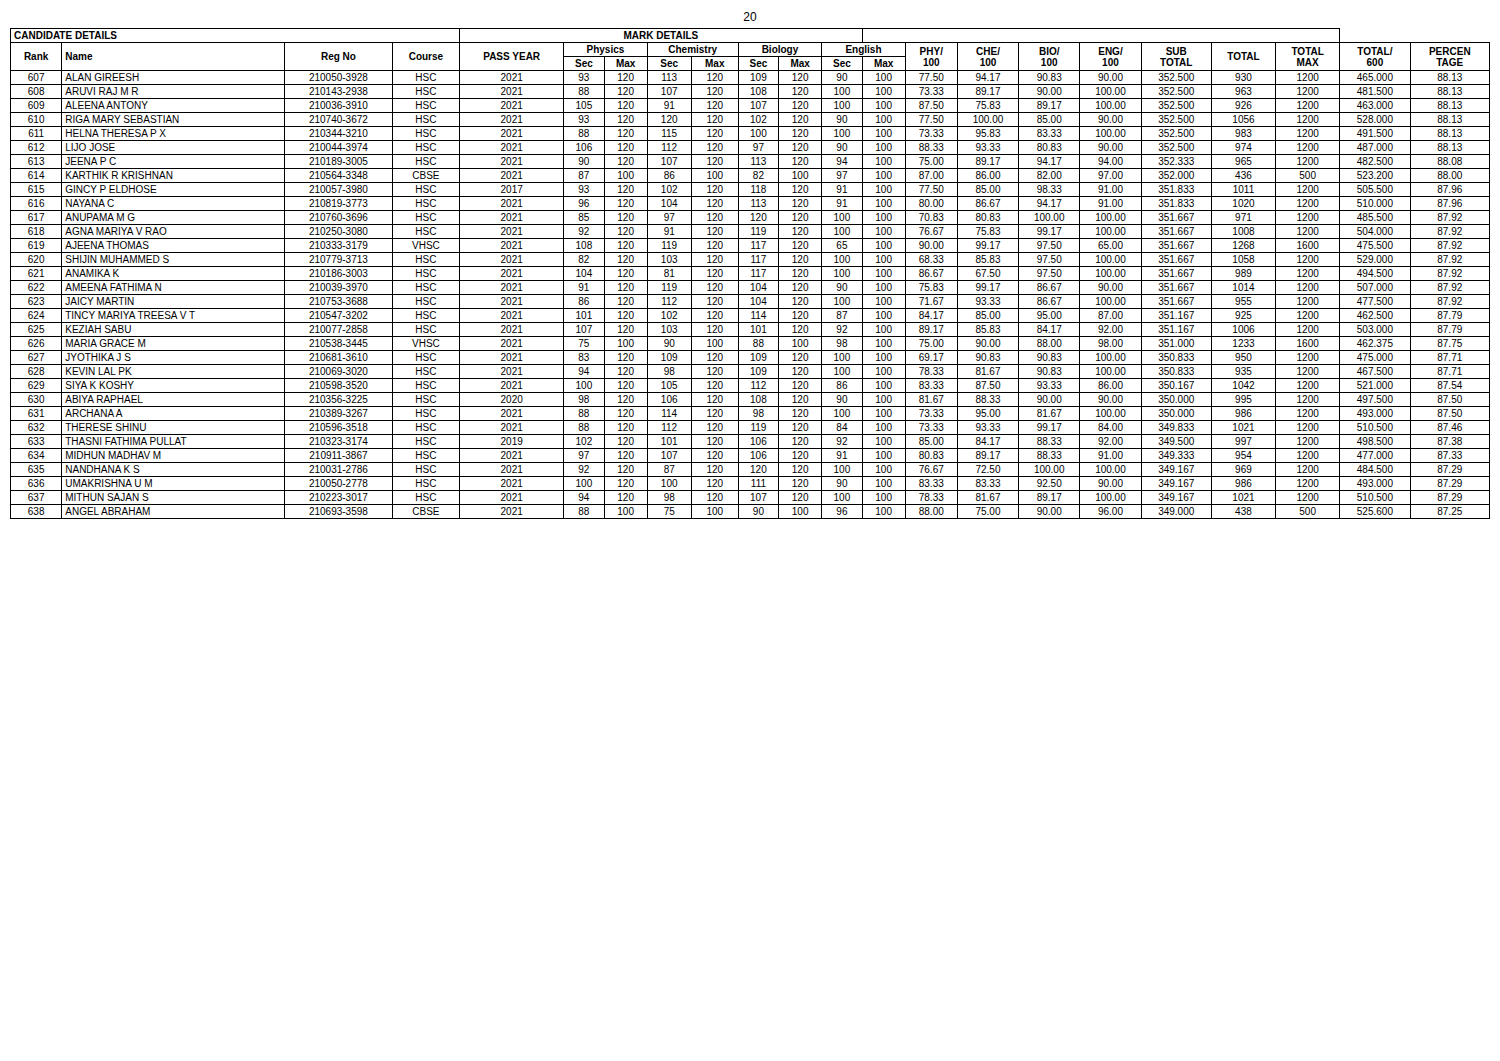20
| CANDIDATE DETAILS | MARK DETAILS | |
| --- | --- | --- |
| Rank | Name | Reg No | Course | PASS YEAR | Physics | Chemistry | Biology | English | PHY/ 100 | CHE/ 100 | BIO/ 100 | ENG/ 100 | SUB TOTAL | TOTAL | TOTAL MAX | TOTAL/ 600 | PERCEN TAGE |
| Sec | Max | Sec | Max | Sec | Max | Sec | Max |
| 607 | ALAN GIREESH | 210050-3928 | HSC | 2021 | 93 | 120 | 113 | 120 | 109 | 120 | 90 | 100 | 77.50 | 94.17 | 90.83 | 90.00 | 352.500 | 930 | 1200 | 465.000 | 88.13 |
| 608 | ARUVI RAJ M R | 210143-2938 | HSC | 2021 | 88 | 120 | 107 | 120 | 108 | 120 | 100 | 100 | 73.33 | 89.17 | 90.00 | 100.00 | 352.500 | 963 | 1200 | 481.500 | 88.13 |
| 609 | ALEENA ANTONY | 210036-3910 | HSC | 2021 | 105 | 120 | 91 | 120 | 107 | 120 | 100 | 100 | 87.50 | 75.83 | 89.17 | 100.00 | 352.500 | 926 | 1200 | 463.000 | 88.13 |
| 610 | RIGA MARY SEBASTIAN | 210740-3672 | HSC | 2021 | 93 | 120 | 120 | 120 | 102 | 120 | 90 | 100 | 77.50 | 100.00 | 85.00 | 90.00 | 352.500 | 1056 | 1200 | 528.000 | 88.13 |
| 611 | HELNA THERESA P X | 210344-3210 | HSC | 2021 | 88 | 120 | 115 | 120 | 100 | 120 | 100 | 100 | 73.33 | 95.83 | 83.33 | 100.00 | 352.500 | 983 | 1200 | 491.500 | 88.13 |
| 612 | LIJO JOSE | 210044-3974 | HSC | 2021 | 106 | 120 | 112 | 120 | 97 | 120 | 90 | 100 | 88.33 | 93.33 | 80.83 | 90.00 | 352.500 | 974 | 1200 | 487.000 | 88.13 |
| 613 | JEENA P C | 210189-3005 | HSC | 2021 | 90 | 120 | 107 | 120 | 113 | 120 | 94 | 100 | 75.00 | 89.17 | 94.17 | 94.00 | 352.333 | 965 | 1200 | 482.500 | 88.08 |
| 614 | KARTHIK R KRISHNAN | 210564-3348 | CBSE | 2021 | 87 | 100 | 86 | 100 | 82 | 100 | 97 | 100 | 87.00 | 86.00 | 82.00 | 97.00 | 352.000 | 436 | 500 | 523.200 | 88.00 |
| 615 | GINCY P ELDHOSE | 210057-3980 | HSC | 2017 | 93 | 120 | 102 | 120 | 118 | 120 | 91 | 100 | 77.50 | 85.00 | 98.33 | 91.00 | 351.833 | 1011 | 1200 | 505.500 | 87.96 |
| 616 | NAYANA C | 210819-3773 | HSC | 2021 | 96 | 120 | 104 | 120 | 113 | 120 | 91 | 100 | 80.00 | 86.67 | 94.17 | 91.00 | 351.833 | 1020 | 1200 | 510.000 | 87.96 |
| 617 | ANUPAMA M G | 210760-3696 | HSC | 2021 | 85 | 120 | 97 | 120 | 120 | 120 | 100 | 100 | 70.83 | 80.83 | 100.00 | 100.00 | 351.667 | 971 | 1200 | 485.500 | 87.92 |
| 618 | AGNA MARIYA V RAO | 210250-3080 | HSC | 2021 | 92 | 120 | 91 | 120 | 119 | 120 | 100 | 100 | 76.67 | 75.83 | 99.17 | 100.00 | 351.667 | 1008 | 1200 | 504.000 | 87.92 |
| 619 | AJEENA THOMAS | 210333-3179 | VHSC | 2021 | 108 | 120 | 119 | 120 | 117 | 120 | 65 | 100 | 90.00 | 99.17 | 97.50 | 65.00 | 351.667 | 1268 | 1600 | 475.500 | 87.92 |
| 620 | SHIJIN MUHAMMED S | 210779-3713 | HSC | 2021 | 82 | 120 | 103 | 120 | 117 | 120 | 100 | 100 | 68.33 | 85.83 | 97.50 | 100.00 | 351.667 | 1058 | 1200 | 529.000 | 87.92 |
| 621 | ANAMIKA K | 210186-3003 | HSC | 2021 | 104 | 120 | 81 | 120 | 117 | 120 | 100 | 100 | 86.67 | 67.50 | 97.50 | 100.00 | 351.667 | 989 | 1200 | 494.500 | 87.92 |
| 622 | AMEENA FATHIMA N | 210039-3970 | HSC | 2021 | 91 | 120 | 119 | 120 | 104 | 120 | 90 | 100 | 75.83 | 99.17 | 86.67 | 90.00 | 351.667 | 1014 | 1200 | 507.000 | 87.92 |
| 623 | JAICY MARTIN | 210753-3688 | HSC | 2021 | 86 | 120 | 112 | 120 | 104 | 120 | 100 | 100 | 71.67 | 93.33 | 86.67 | 100.00 | 351.667 | 955 | 1200 | 477.500 | 87.92 |
| 624 | TINCY MARIYA TREESA V T | 210547-3202 | HSC | 2021 | 101 | 120 | 102 | 120 | 114 | 120 | 87 | 100 | 84.17 | 85.00 | 95.00 | 87.00 | 351.167 | 925 | 1200 | 462.500 | 87.79 |
| 625 | KEZIAH SABU | 210077-2858 | HSC | 2021 | 107 | 120 | 103 | 120 | 101 | 120 | 92 | 100 | 89.17 | 85.83 | 84.17 | 92.00 | 351.167 | 1006 | 1200 | 503.000 | 87.79 |
| 626 | MARIA GRACE M | 210538-3445 | VHSC | 2021 | 75 | 100 | 90 | 100 | 88 | 100 | 98 | 100 | 75.00 | 90.00 | 88.00 | 98.00 | 351.000 | 1233 | 1600 | 462.375 | 87.75 |
| 627 | JYOTHIKA J S | 210681-3610 | HSC | 2021 | 83 | 120 | 109 | 120 | 109 | 120 | 100 | 100 | 69.17 | 90.83 | 90.83 | 100.00 | 350.833 | 950 | 1200 | 475.000 | 87.71 |
| 628 | KEVIN LAL PK | 210069-3020 | HSC | 2021 | 94 | 120 | 98 | 120 | 109 | 120 | 100 | 100 | 78.33 | 81.67 | 90.83 | 100.00 | 350.833 | 935 | 1200 | 467.500 | 87.71 |
| 629 | SIYA K KOSHY | 210598-3520 | HSC | 2021 | 100 | 120 | 105 | 120 | 112 | 120 | 86 | 100 | 83.33 | 87.50 | 93.33 | 86.00 | 350.167 | 1042 | 1200 | 521.000 | 87.54 |
| 630 | ABIYA RAPHAEL | 210356-3225 | HSC | 2020 | 98 | 120 | 106 | 120 | 108 | 120 | 90 | 100 | 81.67 | 88.33 | 90.00 | 90.00 | 350.000 | 995 | 1200 | 497.500 | 87.50 |
| 631 | ARCHANA A | 210389-3267 | HSC | 2021 | 88 | 120 | 114 | 120 | 98 | 120 | 100 | 100 | 73.33 | 95.00 | 81.67 | 100.00 | 350.000 | 986 | 1200 | 493.000 | 87.50 |
| 632 | THERESE SHINU | 210596-3518 | HSC | 2021 | 88 | 120 | 112 | 120 | 119 | 120 | 84 | 100 | 73.33 | 93.33 | 99.17 | 84.00 | 349.833 | 1021 | 1200 | 510.500 | 87.46 |
| 633 | THASNI FATHIMA PULLAT | 210323-3174 | HSC | 2019 | 102 | 120 | 101 | 120 | 106 | 120 | 92 | 100 | 85.00 | 84.17 | 88.33 | 92.00 | 349.500 | 997 | 1200 | 498.500 | 87.38 |
| 634 | MIDHUN MADHAV M | 210911-3867 | HSC | 2021 | 97 | 120 | 107 | 120 | 106 | 120 | 91 | 100 | 80.83 | 89.17 | 88.33 | 91.00 | 349.333 | 954 | 1200 | 477.000 | 87.33 |
| 635 | NANDHANA K S | 210031-2786 | HSC | 2021 | 92 | 120 | 87 | 120 | 120 | 120 | 100 | 100 | 76.67 | 72.50 | 100.00 | 100.00 | 349.167 | 969 | 1200 | 484.500 | 87.29 |
| 636 | UMAKRISHNA U M | 210050-2778 | HSC | 2021 | 100 | 120 | 100 | 120 | 111 | 120 | 90 | 100 | 83.33 | 83.33 | 92.50 | 90.00 | 349.167 | 986 | 1200 | 493.000 | 87.29 |
| 637 | MITHUN SAJAN S | 210223-3017 | HSC | 2021 | 94 | 120 | 98 | 120 | 107 | 120 | 100 | 100 | 78.33 | 81.67 | 89.17 | 100.00 | 349.167 | 1021 | 1200 | 510.500 | 87.29 |
| 638 | ANGEL ABRAHAM | 210693-3598 | CBSE | 2021 | 88 | 100 | 75 | 100 | 90 | 100 | 96 | 100 | 88.00 | 75.00 | 90.00 | 96.00 | 349.000 | 438 | 500 | 525.600 | 87.25 |